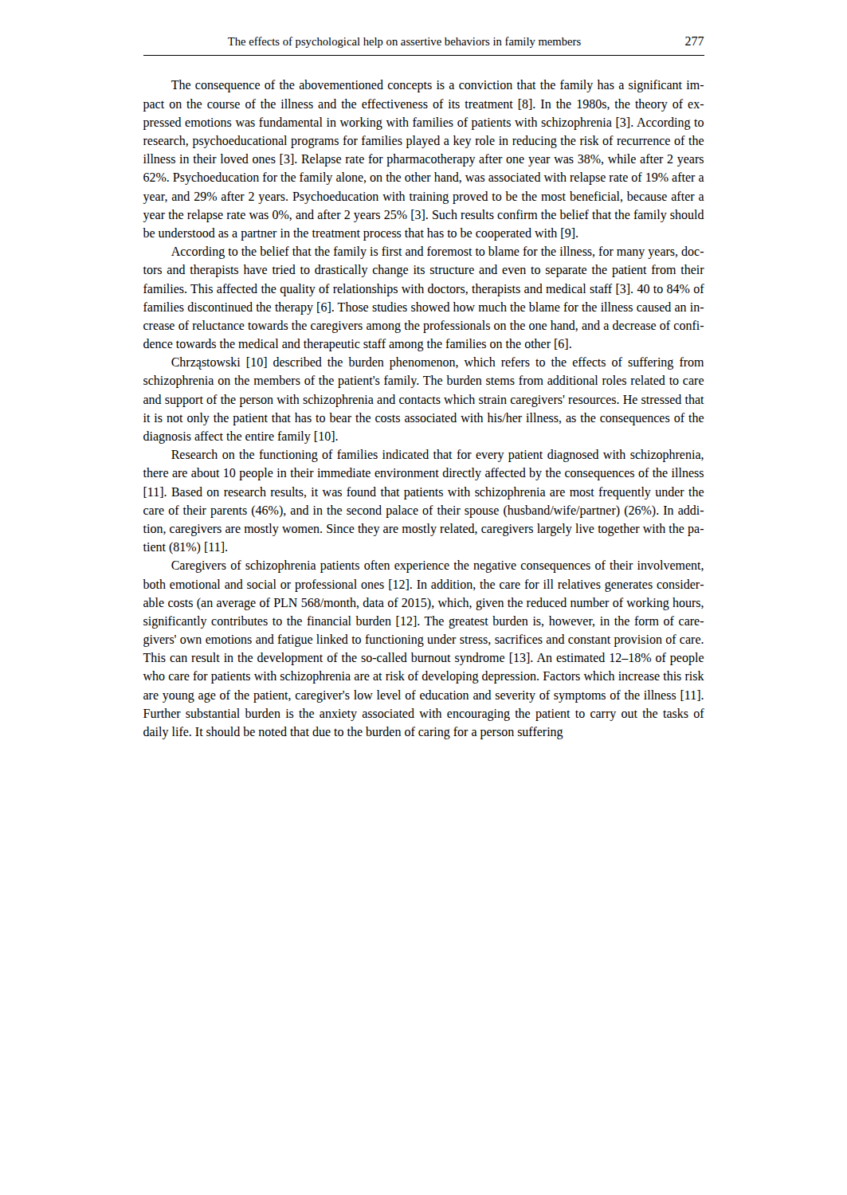The effects of psychological help on assertive behaviors in family members 277
The consequence of the abovementioned concepts is a conviction that the family has a significant impact on the course of the illness and the effectiveness of its treatment [8]. In the 1980s, the theory of expressed emotions was fundamental in working with families of patients with schizophrenia [3]. According to research, psychoeducational programs for families played a key role in reducing the risk of recurrence of the illness in their loved ones [3]. Relapse rate for pharmacotherapy after one year was 38%, while after 2 years 62%. Psychoeducation for the family alone, on the other hand, was associated with relapse rate of 19% after a year, and 29% after 2 years. Psychoeducation with training proved to be the most beneficial, because after a year the relapse rate was 0%, and after 2 years 25% [3]. Such results confirm the belief that the family should be understood as a partner in the treatment process that has to be cooperated with [9].
According to the belief that the family is first and foremost to blame for the illness, for many years, doctors and therapists have tried to drastically change its structure and even to separate the patient from their families. This affected the quality of relationships with doctors, therapists and medical staff [3]. 40 to 84% of families discontinued the therapy [6]. Those studies showed how much the blame for the illness caused an increase of reluctance towards the caregivers among the professionals on the one hand, and a decrease of confidence towards the medical and therapeutic staff among the families on the other [6].
Chrząstowski [10] described the burden phenomenon, which refers to the effects of suffering from schizophrenia on the members of the patient's family. The burden stems from additional roles related to care and support of the person with schizophrenia and contacts which strain caregivers' resources. He stressed that it is not only the patient that has to bear the costs associated with his/her illness, as the consequences of the diagnosis affect the entire family [10].
Research on the functioning of families indicated that for every patient diagnosed with schizophrenia, there are about 10 people in their immediate environment directly affected by the consequences of the illness [11]. Based on research results, it was found that patients with schizophrenia are most frequently under the care of their parents (46%), and in the second palace of their spouse (husband/wife/partner) (26%). In addition, caregivers are mostly women. Since they are mostly related, caregivers largely live together with the patient (81%) [11].
Caregivers of schizophrenia patients often experience the negative consequences of their involvement, both emotional and social or professional ones [12]. In addition, the care for ill relatives generates considerable costs (an average of PLN 568/month, data of 2015), which, given the reduced number of working hours, significantly contributes to the financial burden [12]. The greatest burden is, however, in the form of caregivers' own emotions and fatigue linked to functioning under stress, sacrifices and constant provision of care. This can result in the development of the so-called burnout syndrome [13]. An estimated 12–18% of people who care for patients with schizophrenia are at risk of developing depression. Factors which increase this risk are young age of the patient, caregiver's low level of education and severity of symptoms of the illness [11]. Further substantial burden is the anxiety associated with encouraging the patient to carry out the tasks of daily life. It should be noted that due to the burden of caring for a person suffering